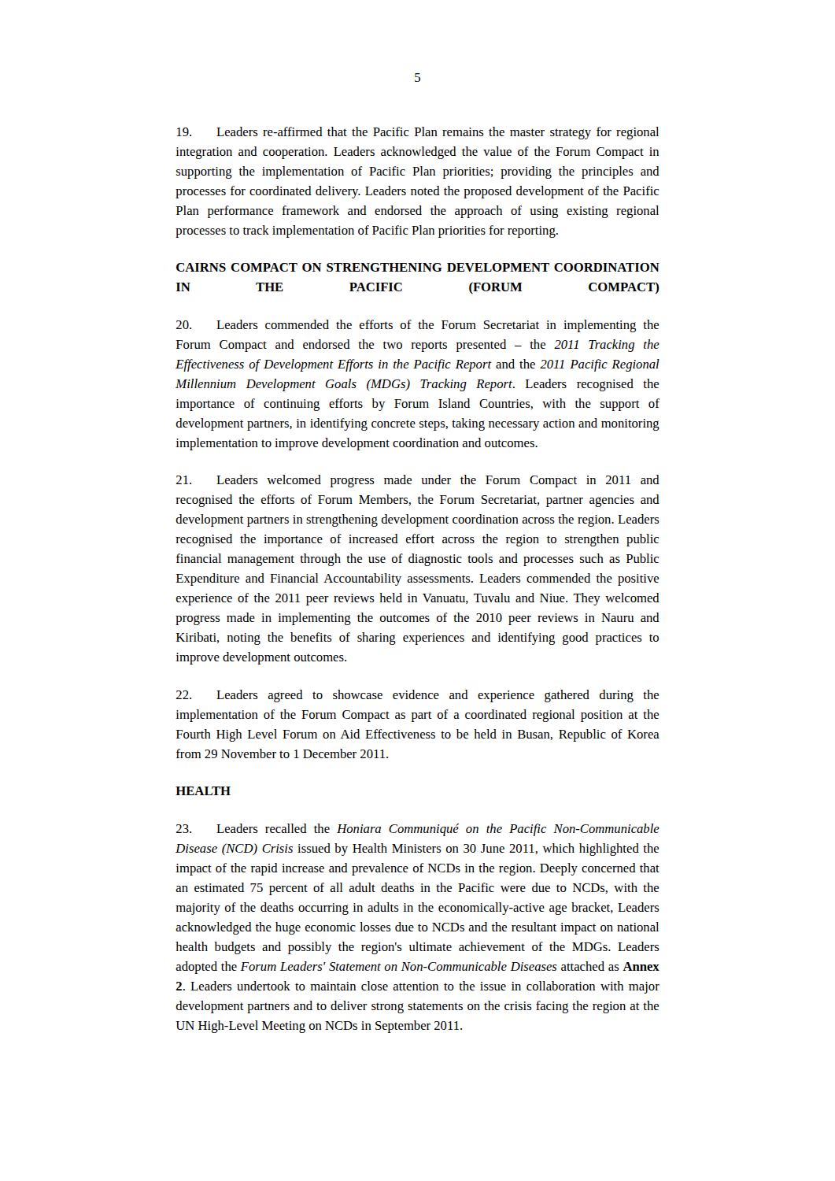5
19. Leaders re-affirmed that the Pacific Plan remains the master strategy for regional integration and cooperation. Leaders acknowledged the value of the Forum Compact in supporting the implementation of Pacific Plan priorities; providing the principles and processes for coordinated delivery. Leaders noted the proposed development of the Pacific Plan performance framework and endorsed the approach of using existing regional processes to track implementation of Pacific Plan priorities for reporting.
Cairns Compact on Strengthening Development Coordination in the Pacific (Forum Compact)
20. Leaders commended the efforts of the Forum Secretariat in implementing the Forum Compact and endorsed the two reports presented – the 2011 Tracking the Effectiveness of Development Efforts in the Pacific Report and the 2011 Pacific Regional Millennium Development Goals (MDGs) Tracking Report. Leaders recognised the importance of continuing efforts by Forum Island Countries, with the support of development partners, in identifying concrete steps, taking necessary action and monitoring implementation to improve development coordination and outcomes.
21. Leaders welcomed progress made under the Forum Compact in 2011 and recognised the efforts of Forum Members, the Forum Secretariat, partner agencies and development partners in strengthening development coordination across the region. Leaders recognised the importance of increased effort across the region to strengthen public financial management through the use of diagnostic tools and processes such as Public Expenditure and Financial Accountability assessments. Leaders commended the positive experience of the 2011 peer reviews held in Vanuatu, Tuvalu and Niue. They welcomed progress made in implementing the outcomes of the 2010 peer reviews in Nauru and Kiribati, noting the benefits of sharing experiences and identifying good practices to improve development outcomes.
22. Leaders agreed to showcase evidence and experience gathered during the implementation of the Forum Compact as part of a coordinated regional position at the Fourth High Level Forum on Aid Effectiveness to be held in Busan, Republic of Korea from 29 November to 1 December 2011.
Health
23. Leaders recalled the Honiara Communiqué on the Pacific Non-Communicable Disease (NCD) Crisis issued by Health Ministers on 30 June 2011, which highlighted the impact of the rapid increase and prevalence of NCDs in the region. Deeply concerned that an estimated 75 percent of all adult deaths in the Pacific were due to NCDs, with the majority of the deaths occurring in adults in the economically-active age bracket, Leaders acknowledged the huge economic losses due to NCDs and the resultant impact on national health budgets and possibly the region's ultimate achievement of the MDGs. Leaders adopted the Forum Leaders' Statement on Non-Communicable Diseases attached as Annex 2. Leaders undertook to maintain close attention to the issue in collaboration with major development partners and to deliver strong statements on the crisis facing the region at the UN High-Level Meeting on NCDs in September 2011.